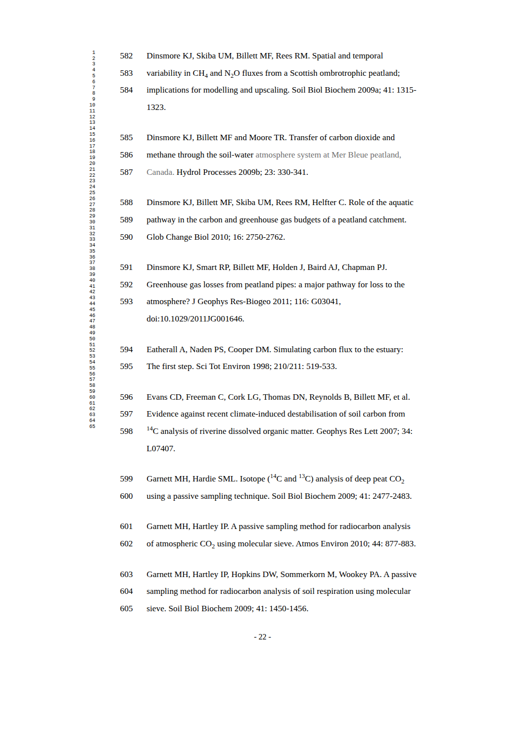1
2
3
4
5
6
7
8
9
10
11
12
13
14
15
16
17
18
19
20
21
22
23
24
25
26
27
28
29
30
31
32
33
34
35
36
37
38
39
40
41
42
43
44
45
46
47
48
49
50
51
52
53
54
55
56
57
58
59
60
61
62
63
64
65
582583584
Dinsmore KJ, Skiba UM, Billett MF, Rees RM. Spatial and temporal variability in CH4 and N2O fluxes from a Scottish ombrotrophic peatland; implications for modelling and upscaling. Soil Biol Biochem 2009a; 41: 1315-1323.
585586587
Dinsmore KJ, Billett MF and Moore TR. Transfer of carbon dioxide and methane through the soil-water atmosphere system at Mer Bleue peatland, Canada. Hydrol Processes 2009b; 23: 330-341.
588589590
Dinsmore KJ, Billett MF, Skiba UM, Rees RM, Helfter C. Role of the aquatic pathway in the carbon and greenhouse gas budgets of a peatland catchment. Glob Change Biol 2010; 16: 2750-2762.
591592593
Dinsmore KJ, Smart RP, Billett MF, Holden J, Baird AJ, Chapman PJ. Greenhouse gas losses from peatland pipes: a major pathway for loss to the atmosphere? J Geophys Res-Biogeo 2011; 116: G03041, doi:10.1029/2011JG001646.
594595
Eatherall A, Naden PS, Cooper DM. Simulating carbon flux to the estuary: The first step. Sci Tot Environ 1998; 210/211: 519-533.
596597598
Evans CD, Freeman C, Cork LG, Thomas DN, Reynolds B, Billett MF, et al. Evidence against recent climate-induced destabilisation of soil carbon from 14C analysis of riverine dissolved organic matter. Geophys Res Lett 2007; 34: L07407.
599600
Garnett MH, Hardie SML. Isotope (14C and 13C) analysis of deep peat CO2 using a passive sampling technique. Soil Biol Biochem 2009; 41: 2477-2483.
601602
Garnett MH, Hartley IP. A passive sampling method for radiocarbon analysis of atmospheric CO2 using molecular sieve. Atmos Environ 2010; 44: 877-883.
603604605
Garnett MH, Hartley IP, Hopkins DW, Sommerkorn M, Wookey PA. A passive sampling method for radiocarbon analysis of soil respiration using molecular sieve. Soil Biol Biochem 2009; 41: 1450-1456.
- 22 -